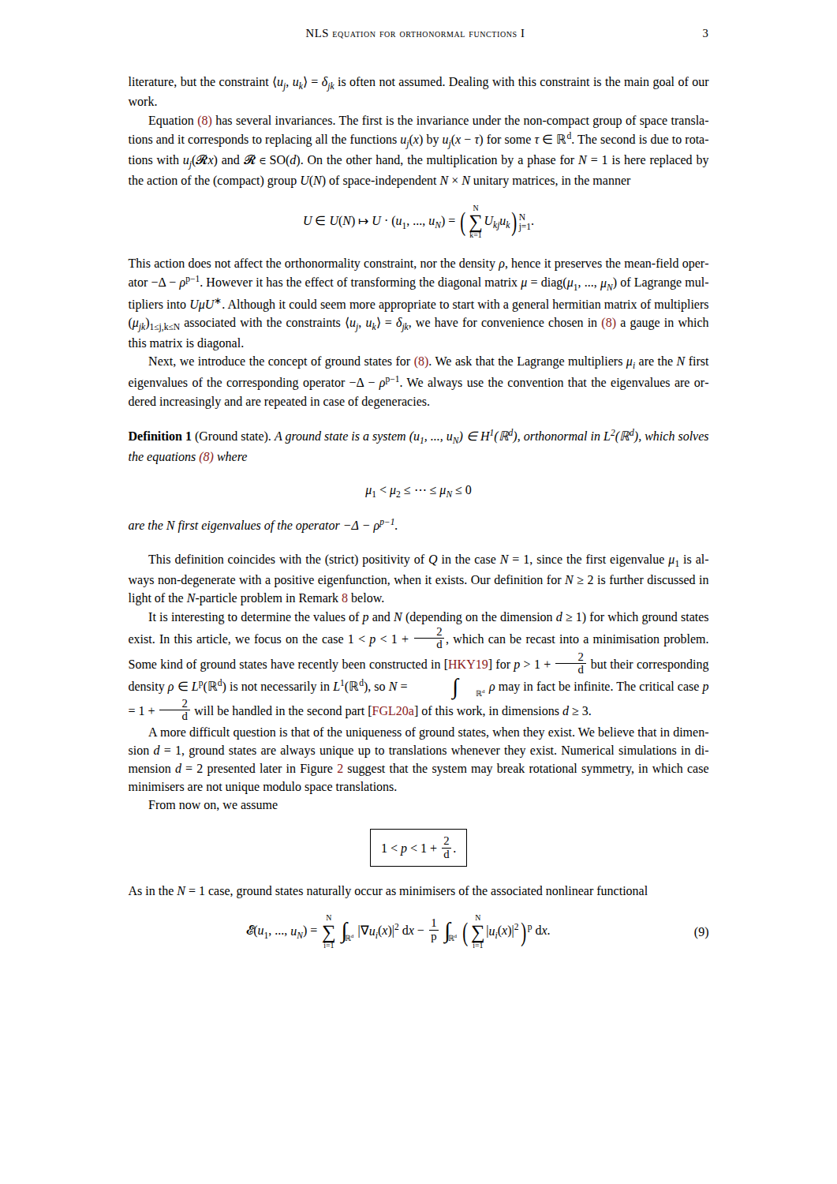NLS equation for orthonormal functions I 3
literature, but the constraint ⟨uj, uk⟩ = δjk is often not assumed. Dealing with this constraint is the main goal of our work.
Equation (8) has several invariances. The first is the invariance under the non-compact group of space translations and it corresponds to replacing all the functions uj(x) by uj(x − τ) for some τ ∈ ℝd. The second is due to rotations with uj(𝓡x) and 𝓡 ∈ SO(d). On the other hand, the multiplication by a phase for N = 1 is here replaced by the action of the (compact) group U(N) of space-independent N × N unitary matrices, in the manner
U ∈ U(N) ↦ U · (u 1, ..., uN) = (N∑k=1 Ukjuk) Nj=1.
This action does not affect the orthonormality constraint, nor the density ρ, hence it preserves the mean-field operator −Δ − ρp−1. However it has the effect of transforming the diagonal matrix μ = diag(μ 1, ..., μN) of Lagrange multipliers into UμU∗. Although it could seem more appropriate to start with a general hermitian matrix of multipliers (μjk)1≤j,k≤N associated with the constraints ⟨uj, uk⟩ = δjk, we have for convenience chosen in (8) a gauge in which this matrix is diagonal.
Next, we introduce the concept of ground states for (8). We ask that the Lagrange multipliers μi are the N first eigenvalues of the corresponding operator −Δ − ρp−1. We always use the convention that the eigenvalues are ordered increasingly and are repeated in case of degeneracies.
Definition 1 (Ground state). A ground state is a system (u 1, ..., uN) ∈ H 1(ℝd), orthonormal in L 2(ℝd), which solves the equations (8) where
μ 1 < μ 2 ≤ ⋯ ≤ μN ≤ 0
are the N first eigenvalues of the operator −Δ − ρp−1.
This definition coincides with the (strict) positivity of Q in the case N = 1, since the first eigenvalue μ 1 is always non-degenerate with a positive eigenfunction, when it exists. Our definition for N ≥ 2 is further discussed in light of the N-particle problem in Remark 8 below.
It is interesting to determine the values of p and N (depending on the dimension d ≥ 1) for which ground states exist. In this article, we focus on the case 1 < p < 1 + 2 d, which can be recast into a minimisation problem. Some kind of ground states have recently been constructed in [HKY19] for p > 1 + 2 d but their corresponding density ρ ∈ Lp(ℝd) is not necessarily in L 1(ℝd), so N = ∫ℝd ρ may in fact be infinite. The critical case p = 1 + 2 d will be handled in the second part [FGL20a] of this work, in dimensions d ≥ 3.
A more difficult question is that of the uniqueness of ground states, when they exist. We believe that in dimension d = 1, ground states are always unique up to translations whenever they exist. Numerical simulations in dimension d = 2 presented later in Figure 2 suggest that the system may break rotational symmetry, in which case minimisers are not unique modulo space translations.
From now on, we assume
1 < p < 1 + 2 d.
As in the N = 1 case, ground states naturally occur as minimisers of the associated nonlinear functional
𝓔(u 1, ..., uN) = N∑i=1 ∫ℝd |∇ui(x)|2 dx − 1 p ∫ℝd (N∑i=1|ui(x)|2) p dx.
(9)